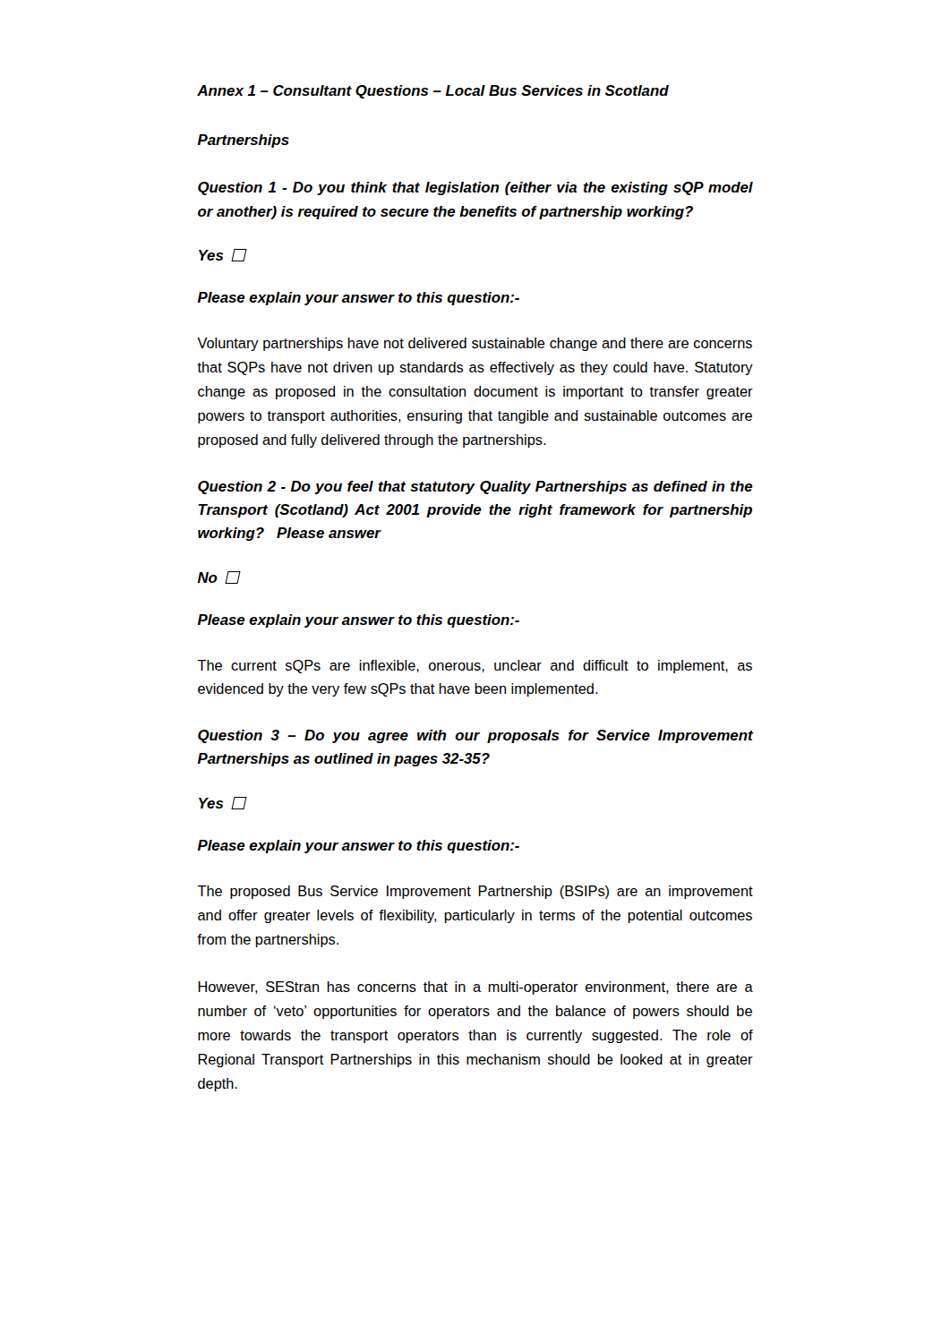Annex 1 – Consultant Questions – Local Bus Services in Scotland
Partnerships
Question 1 - Do you think that legislation (either via the existing sQP model or another) is required to secure the benefits of partnership working?
Yes
Please explain your answer to this question:-
Voluntary partnerships have not delivered sustainable change and there are concerns that SQPs have not driven up standards as effectively as they could have. Statutory change as proposed in the consultation document is important to transfer greater powers to transport authorities, ensuring that tangible and sustainable outcomes are proposed and fully delivered through the partnerships.
Question 2 - Do you feel that statutory Quality Partnerships as defined in the Transport (Scotland) Act 2001 provide the right framework for partnership working? Please answer
No
Please explain your answer to this question:-
The current sQPs are inflexible, onerous, unclear and difficult to implement, as evidenced by the very few sQPs that have been implemented.
Question 3 – Do you agree with our proposals for Service Improvement Partnerships as outlined in pages 32-35?
Yes
Please explain your answer to this question:-
The proposed Bus Service Improvement Partnership (BSIPs) are an improvement and offer greater levels of flexibility, particularly in terms of the potential outcomes from the partnerships.
However, SEStran has concerns that in a multi-operator environment, there are a number of ‘veto’ opportunities for operators and the balance of powers should be more towards the transport operators than is currently suggested. The role of Regional Transport Partnerships in this mechanism should be looked at in greater depth.